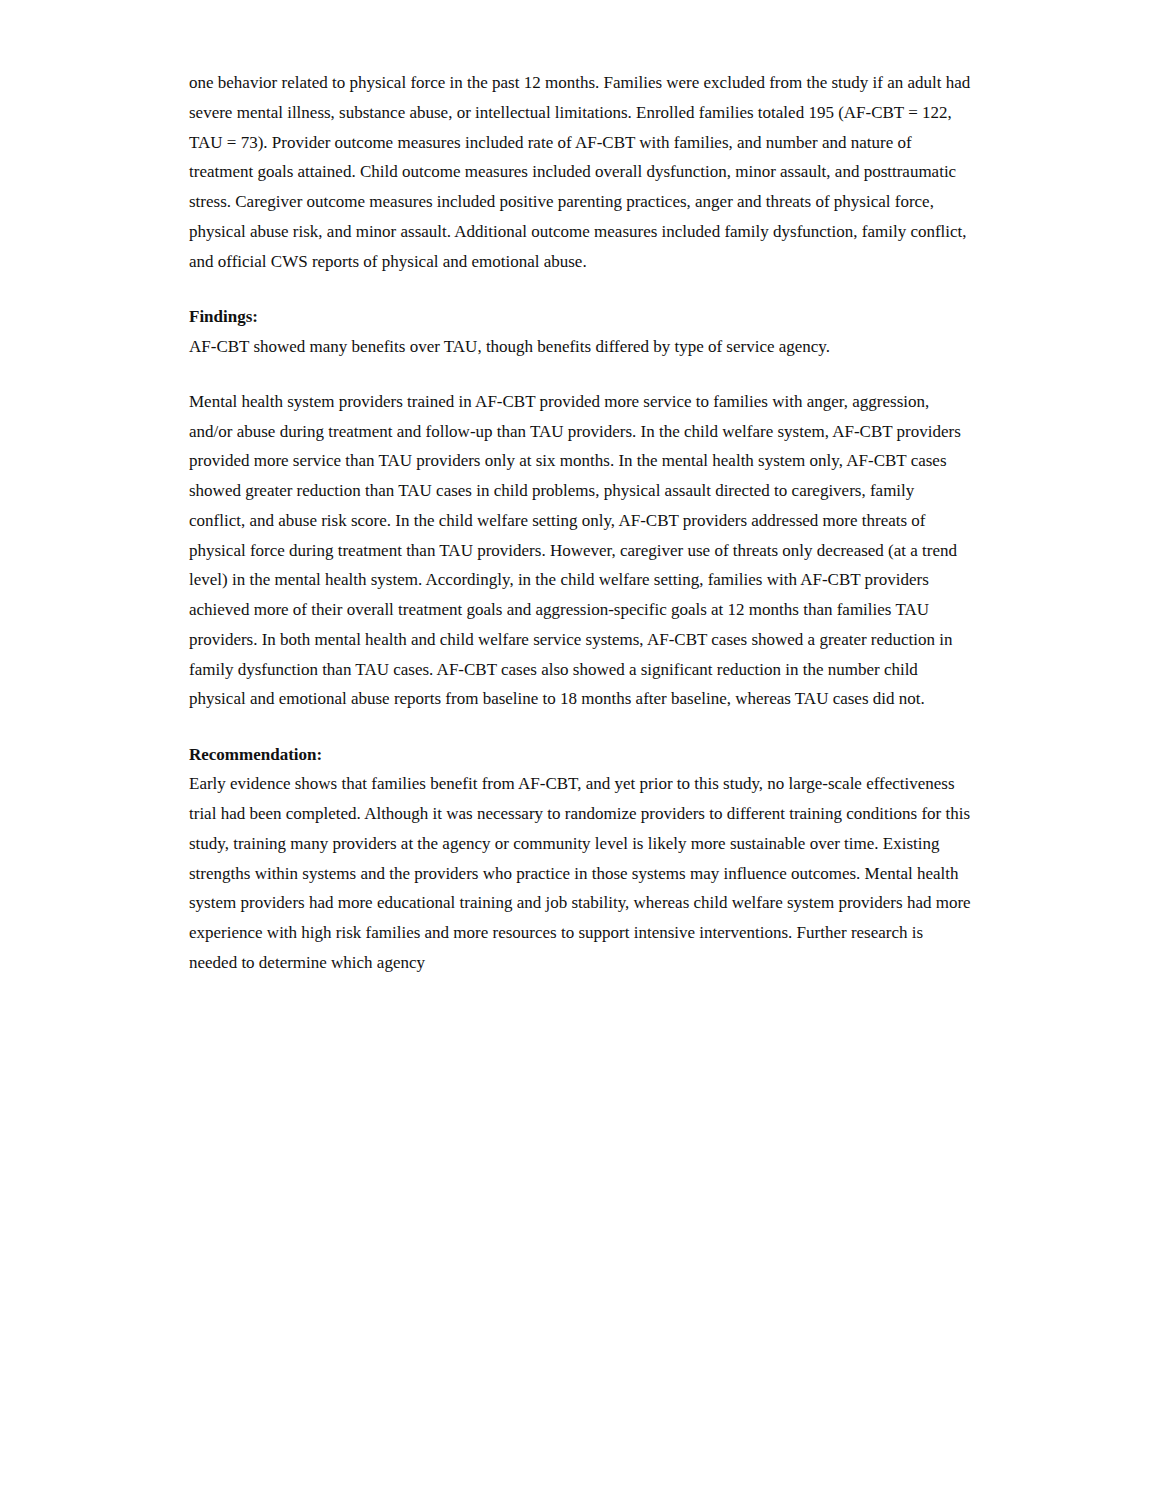one behavior related to physical force in the past 12 months. Families were excluded from the study if an adult had severe mental illness, substance abuse, or intellectual limitations. Enrolled families totaled 195 (AF-CBT = 122, TAU = 73). Provider outcome measures included rate of AF-CBT with families, and number and nature of treatment goals attained. Child outcome measures included overall dysfunction, minor assault, and posttraumatic stress. Caregiver outcome measures included positive parenting practices, anger and threats of physical force, physical abuse risk, and minor assault. Additional outcome measures included family dysfunction, family conflict, and official CWS reports of physical and emotional abuse.
Findings:
AF-CBT showed many benefits over TAU, though benefits differed by type of service agency.
Mental health system providers trained in AF-CBT provided more service to families with anger, aggression, and/or abuse during treatment and follow-up than TAU providers. In the child welfare system, AF-CBT providers provided more service than TAU providers only at six months. In the mental health system only, AF-CBT cases showed greater reduction than TAU cases in child problems, physical assault directed to caregivers, family conflict, and abuse risk score. In the child welfare setting only, AF-CBT providers addressed more threats of physical force during treatment than TAU providers. However, caregiver use of threats only decreased (at a trend level) in the mental health system. Accordingly, in the child welfare setting, families with AF-CBT providers achieved more of their overall treatment goals and aggression-specific goals at 12 months than families TAU providers. In both mental health and child welfare service systems, AF-CBT cases showed a greater reduction in family dysfunction than TAU cases. AF-CBT cases also showed a significant reduction in the number child physical and emotional abuse reports from baseline to 18 months after baseline, whereas TAU cases did not.
Recommendation:
Early evidence shows that families benefit from AF-CBT, and yet prior to this study, no large-scale effectiveness trial had been completed. Although it was necessary to randomize providers to different training conditions for this study, training many providers at the agency or community level is likely more sustainable over time. Existing strengths within systems and the providers who practice in those systems may influence outcomes. Mental health system providers had more educational training and job stability, whereas child welfare system providers had more experience with high risk families and more resources to support intensive interventions. Further research is needed to determine which agency